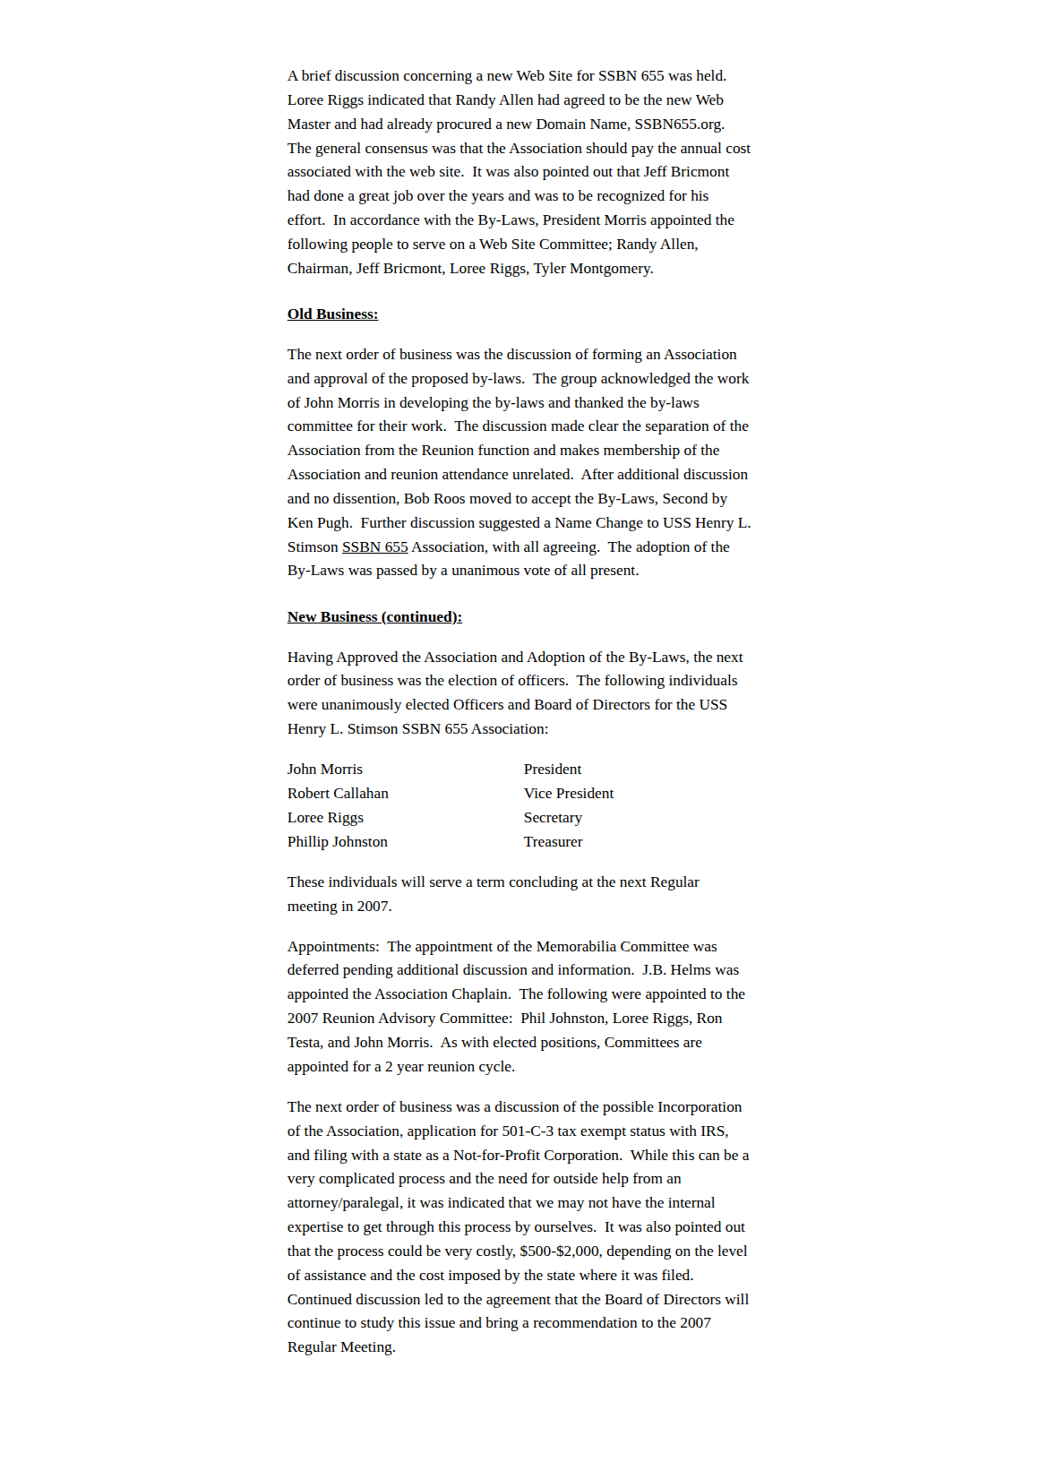A brief discussion concerning a new Web Site for SSBN 655 was held. Loree Riggs indicated that Randy Allen had agreed to be the new Web Master and had already procured a new Domain Name, SSBN655.org. The general consensus was that the Association should pay the annual cost associated with the web site. It was also pointed out that Jeff Bricmont had done a great job over the years and was to be recognized for his effort. In accordance with the By-Laws, President Morris appointed the following people to serve on a Web Site Committee; Randy Allen, Chairman, Jeff Bricmont, Loree Riggs, Tyler Montgomery.
Old Business:
The next order of business was the discussion of forming an Association and approval of the proposed by-laws. The group acknowledged the work of John Morris in developing the by-laws and thanked the by-laws committee for their work. The discussion made clear the separation of the Association from the Reunion function and makes membership of the Association and reunion attendance unrelated. After additional discussion and no dissention, Bob Roos moved to accept the By-Laws, Second by Ken Pugh. Further discussion suggested a Name Change to USS Henry L. Stimson SSBN 655 Association, with all agreeing. The adoption of the By-Laws was passed by a unanimous vote of all present.
New Business (continued):
Having Approved the Association and Adoption of the By-Laws, the next order of business was the election of officers. The following individuals were unanimously elected Officers and Board of Directors for the USS Henry L. Stimson SSBN 655 Association:
| John Morris | President |
| Robert Callahan | Vice President |
| Loree Riggs | Secretary |
| Phillip Johnston | Treasurer |
These individuals will serve a term concluding at the next Regular meeting in 2007.
Appointments: The appointment of the Memorabilia Committee was deferred pending additional discussion and information. J.B. Helms was appointed the Association Chaplain. The following were appointed to the 2007 Reunion Advisory Committee: Phil Johnston, Loree Riggs, Ron Testa, and John Morris. As with elected positions, Committees are appointed for a 2 year reunion cycle.
The next order of business was a discussion of the possible Incorporation of the Association, application for 501-C-3 tax exempt status with IRS, and filing with a state as a Not-for-Profit Corporation. While this can be a very complicated process and the need for outside help from an attorney/paralegal, it was indicated that we may not have the internal expertise to get through this process by ourselves. It was also pointed out that the process could be very costly, $500-$2,000, depending on the level of assistance and the cost imposed by the state where it was filed. Continued discussion led to the agreement that the Board of Directors will continue to study this issue and bring a recommendation to the 2007 Regular Meeting.